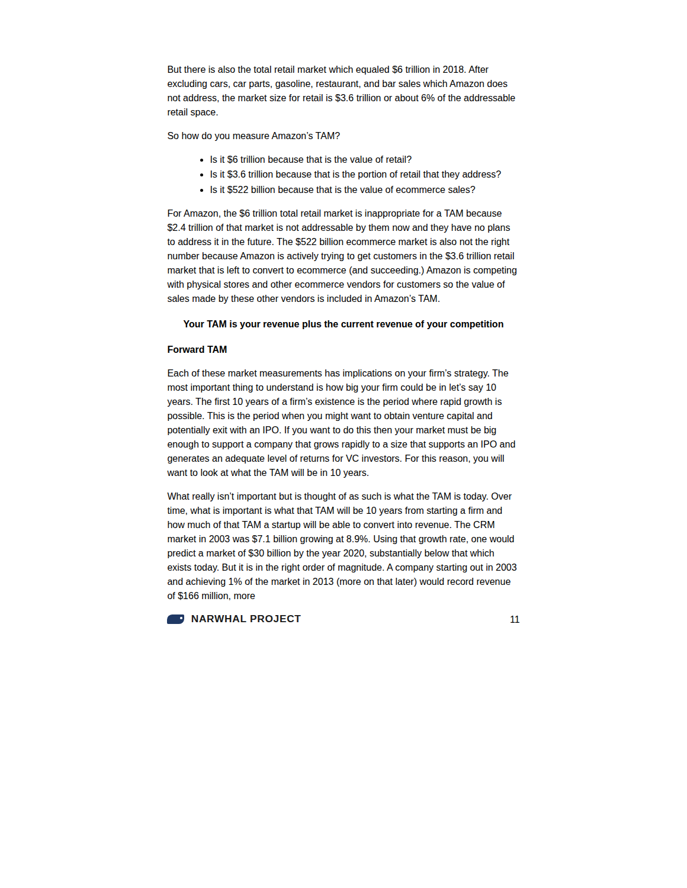But there is also the total retail market which equaled $6 trillion in 2018. After excluding cars, car parts, gasoline, restaurant, and bar sales which Amazon does not address, the market size for retail is $3.6 trillion or about 6% of the addressable retail space.
So how do you measure Amazon’s TAM?
Is it $6 trillion because that is the value of retail?
Is it $3.6 trillion because that is the portion of retail that they address?
Is it $522 billion because that is the value of ecommerce sales?
For Amazon, the $6 trillion total retail market is inappropriate for a TAM because $2.4 trillion of that market is not addressable by them now and they have no plans to address it in the future. The $522 billion ecommerce market is also not the right number because Amazon is actively trying to get customers in the $3.6 trillion retail market that is left to convert to ecommerce (and succeeding.) Amazon is competing with physical stores and other ecommerce vendors for customers so the value of sales made by these other vendors is included in Amazon’s TAM.
Your TAM is your revenue plus the current revenue of your competition
Forward TAM
Each of these market measurements has implications on your firm’s strategy. The most important thing to understand is how big your firm could be in let’s say 10 years. The first 10 years of a firm’s existence is the period where rapid growth is possible. This is the period when you might want to obtain venture capital and potentially exit with an IPO. If you want to do this then your market must be big enough to support a company that grows rapidly to a size that supports an IPO and generates an adequate level of returns for VC investors. For this reason, you will want to look at what the TAM will be in 10 years.
What really isn’t important but is thought of as such is what the TAM is today. Over time, what is important is what that TAM will be 10 years from starting a firm and how much of that TAM a startup will be able to convert into revenue. The CRM market in 2003 was $7.1 billion growing at 8.9%. Using that growth rate, one would predict a market of $30 billion by the year 2020, substantially below that which exists today. But it is in the right order of magnitude. A company starting out in 2003 and achieving 1% of the market in 2013 (more on that later) would record revenue of $166 million, more
NARWHAL PROJECT
11